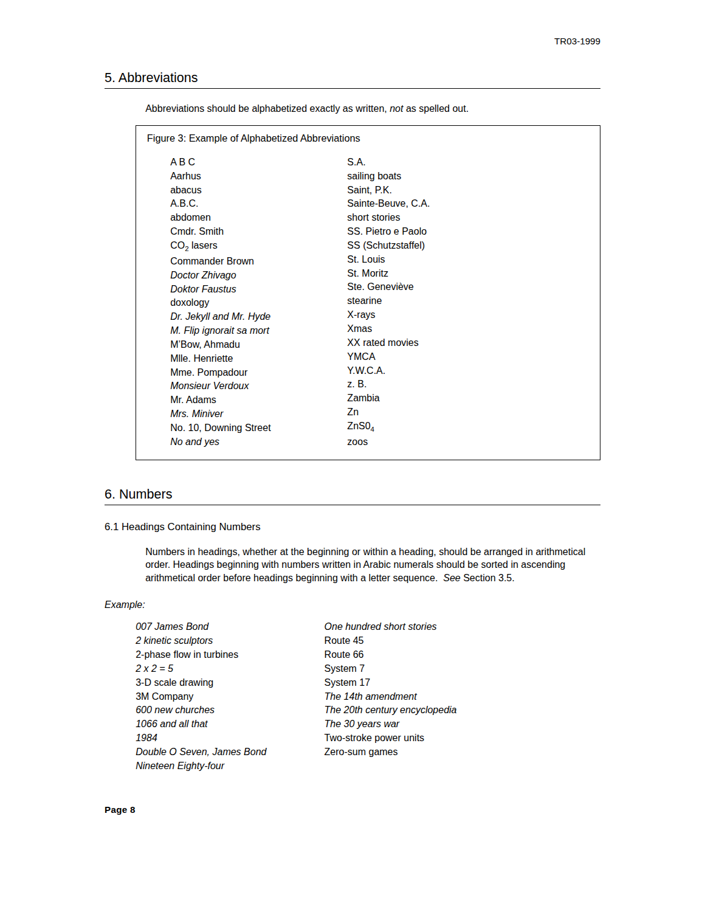TR03-1999
5. Abbreviations
Abbreviations should be alphabetized exactly as written, not as spelled out.
Figure 3: Example of Alphabetized Abbreviations
A B C
Aarhus
abacus
A.B.C.
abdomen
Cmdr. Smith
CO2 lasers
Commander Brown
Doctor Zhivago
Doktor Faustus
doxology
Dr. Jekyll and Mr. Hyde
M. Flip ignorait sa mort
M’Bow, Ahmadu
Mlle. Henriette
Mme. Pompadour
Monsieur Verdoux
Mr. Adams
Mrs. Miniver
No. 10, Downing Street
No and yes
S.A.
sailing boats
Saint, P.K.
Sainte-Beuve, C.A.
short stories
SS. Pietro e Paolo
SS (Schutzstaffel)
St. Louis
St. Moritz
Ste. Geneviève
stearine
X-rays
Xmas
XX rated movies
YMCA
Y.W.C.A.
z. B.
Zambia
Zn
ZnS04
zoos
6. Numbers
6.1 Headings Containing Numbers
Numbers in headings, whether at the beginning or within a heading, should be arranged in arithmetical order. Headings beginning with numbers written in Arabic numerals should be sorted in ascending arithmetical order before headings beginning with a letter sequence. See Section 3.5.
Example:
007 James Bond
2 kinetic sculptors
2-phase flow in turbines
2 x 2 = 5
3-D scale drawing
3M Company
600 new churches
1066 and all that
1984
Double O Seven, James Bond
Nineteen Eighty-four
One hundred short stories
Route 45
Route 66
System 7
System 17
The 14th amendment
The 20th century encyclopedia
The 30 years war
Two-stroke power units
Zero-sum games
Page 8